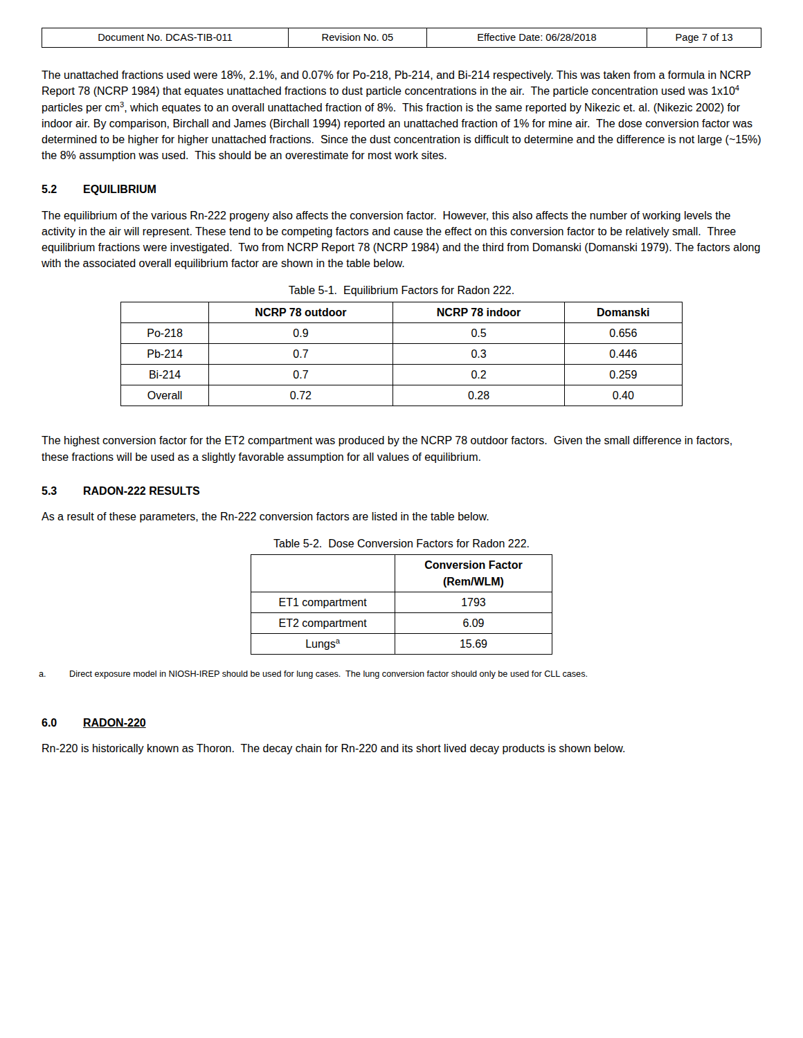| Document No. DCAS-TIB-011 | Revision No. 05 | Effective Date: 06/28/2018 | Page 7 of 13 |
The unattached fractions used were 18%, 2.1%, and 0.07% for Po-218, Pb-214, and Bi-214 respectively. This was taken from a formula in NCRP Report 78 (NCRP 1984) that equates unattached fractions to dust particle concentrations in the air. The particle concentration used was 1x104 particles per cm3, which equates to an overall unattached fraction of 8%. This fraction is the same reported by Nikezic et. al. (Nikezic 2002) for indoor air. By comparison, Birchall and James (Birchall 1994) reported an unattached fraction of 1% for mine air. The dose conversion factor was determined to be higher for higher unattached fractions. Since the dust concentration is difficult to determine and the difference is not large (~15%) the 8% assumption was used. This should be an overestimate for most work sites.
5.2 EQUILIBRIUM
The equilibrium of the various Rn-222 progeny also affects the conversion factor. However, this also affects the number of working levels the activity in the air will represent. These tend to be competing factors and cause the effect on this conversion factor to be relatively small. Three equilibrium fractions were investigated. Two from NCRP Report 78 (NCRP 1984) and the third from Domanski (Domanski 1979). The factors along with the associated overall equilibrium factor are shown in the table below.
Table 5-1. Equilibrium Factors for Radon 222.
| | NCRP 78 outdoor | NCRP 78 indoor | Domanski |
| --- | --- | --- | --- |
| Po-218 | 0.9 | 0.5 | 0.656 |
| Pb-214 | 0.7 | 0.3 | 0.446 |
| Bi-214 | 0.7 | 0.2 | 0.259 |
| Overall | 0.72 | 0.28 | 0.40 |
The highest conversion factor for the ET2 compartment was produced by the NCRP 78 outdoor factors. Given the small difference in factors, these fractions will be used as a slightly favorable assumption for all values of equilibrium.
5.3 RADON-222 RESULTS
As a result of these parameters, the Rn-222 conversion factors are listed in the table below.
Table 5-2. Dose Conversion Factors for Radon 222.
| | Conversion Factor (Rem/WLM) |
| --- | --- |
| ET1 compartment | 1793 |
| ET2 compartment | 6.09 |
| Lungs a | 15.69 |
a. Direct exposure model in NIOSH-IREP should be used for lung cases. The lung conversion factor should only be used for CLL cases.
6.0 RADON-220
Rn-220 is historically known as Thoron. The decay chain for Rn-220 and its short lived decay products is shown below.